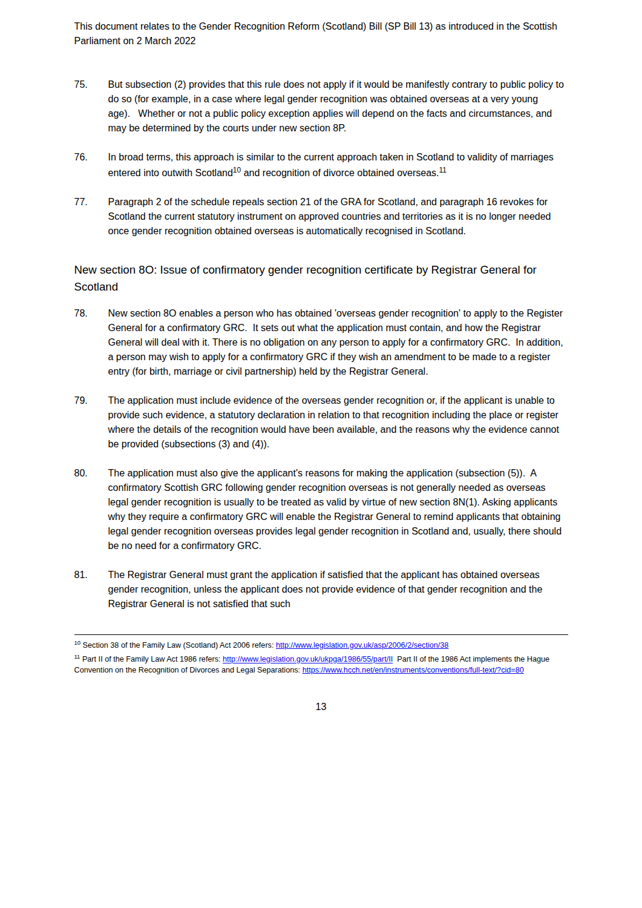This document relates to the Gender Recognition Reform (Scotland) Bill (SP Bill 13) as introduced in the Scottish Parliament on 2 March 2022
75.
But subsection (2) provides that this rule does not apply if it would be manifestly contrary to public policy to do so (for example, in a case where legal gender recognition was obtained overseas at a very young age). Whether or not a public policy exception applies will depend on the facts and circumstances, and may be determined by the courts under new section 8P.
76.
In broad terms, this approach is similar to the current approach taken in Scotland to validity of marriages entered into outwith Scotland10 and recognition of divorce obtained overseas.11
77.
Paragraph 2 of the schedule repeals section 21 of the GRA for Scotland, and paragraph 16 revokes for Scotland the current statutory instrument on approved countries and territories as it is no longer needed once gender recognition obtained overseas is automatically recognised in Scotland.
New section 8O: Issue of confirmatory gender recognition certificate by Registrar General for Scotland
78.
New section 8O enables a person who has obtained 'overseas gender recognition' to apply to the Register General for a confirmatory GRC. It sets out what the application must contain, and how the Registrar General will deal with it. There is no obligation on any person to apply for a confirmatory GRC. In addition, a person may wish to apply for a confirmatory GRC if they wish an amendment to be made to a register entry (for birth, marriage or civil partnership) held by the Registrar General.
79.
The application must include evidence of the overseas gender recognition or, if the applicant is unable to provide such evidence, a statutory declaration in relation to that recognition including the place or register where the details of the recognition would have been available, and the reasons why the evidence cannot be provided (subsections (3) and (4)).
80.
The application must also give the applicant's reasons for making the application (subsection (5)). A confirmatory Scottish GRC following gender recognition overseas is not generally needed as overseas legal gender recognition is usually to be treated as valid by virtue of new section 8N(1). Asking applicants why they require a confirmatory GRC will enable the Registrar General to remind applicants that obtaining legal gender recognition overseas provides legal gender recognition in Scotland and, usually, there should be no need for a confirmatory GRC.
81.
The Registrar General must grant the application if satisfied that the applicant has obtained overseas gender recognition, unless the applicant does not provide evidence of that gender recognition and the Registrar General is not satisfied that such
10 Section 38 of the Family Law (Scotland) Act 2006 refers: http://www.legislation.gov.uk/asp/2006/2/section/38
11 Part II of the Family Law Act 1986 refers: http://www.legislation.gov.uk/ukpga/1986/55/part/II Part II of the 1986 Act implements the Hague Convention on the Recognition of Divorces and Legal Separations: https://www.hcch.net/en/instruments/conventions/full-text/?cid=80
13